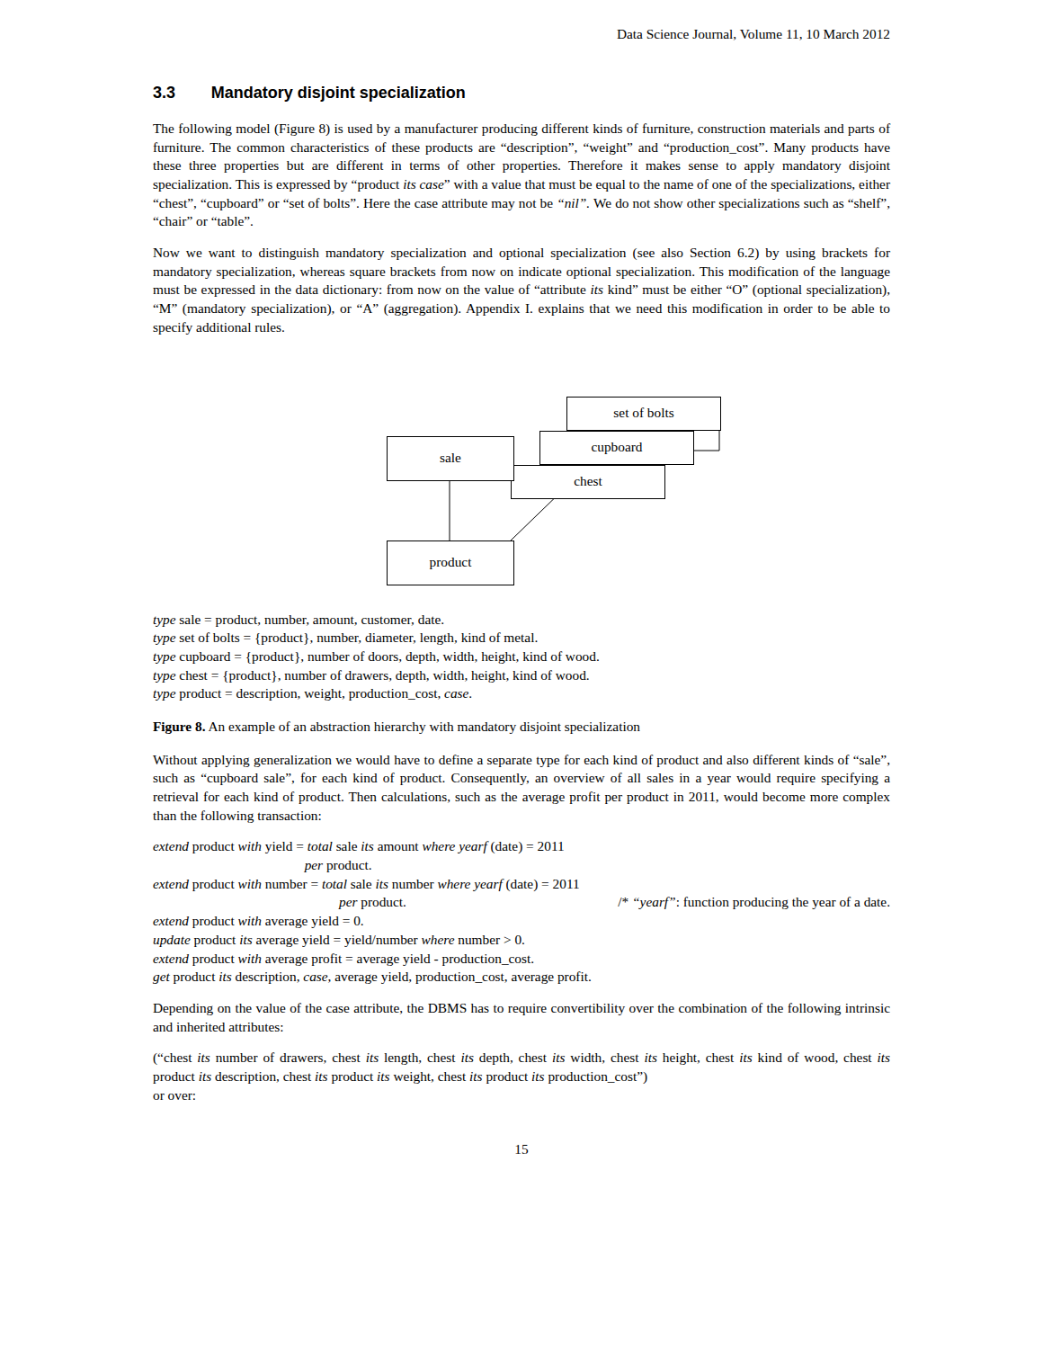Data Science Journal, Volume 11, 10 March 2012
3.3 Mandatory disjoint specialization
The following model (Figure 8) is used by a manufacturer producing different kinds of furniture, construction materials and parts of furniture. The common characteristics of these products are “description”, “weight” and “production_cost”. Many products have these three properties but are different in terms of other properties. Therefore it makes sense to apply mandatory disjoint specialization. This is expressed by “product its case” with a value that must be equal to the name of one of the specializations, either “chest”, “cupboard” or “set of bolts”. Here the case attribute may not be “nil”. We do not show other specializations such as “shelf”, “chair” or “table”.
Now we want to distinguish mandatory specialization and optional specialization (see also Section 6.2) by using brackets for mandatory specialization, whereas square brackets from now on indicate optional specialization. This modification of the language must be expressed in the data dictionary: from now on the value of “attribute its kind” must be either “O” (optional specialization), “M” (mandatory specialization), or “A” (aggregation). Appendix I. explains that we need this modification in order to be able to specify additional rules.
set of bolts
cupboard
chest
sale
product
type sale = product, number, amount, customer, date.
type set of bolts = {product}, number, diameter, length, kind of metal.
type cupboard = {product}, number of doors, depth, width, height, kind of wood.
type chest = {product}, number of drawers, depth, width, height, kind of wood.
type product = description, weight, production_cost, case.
Figure 8. An example of an abstraction hierarchy with mandatory disjoint specialization
Without applying generalization we would have to define a separate type for each kind of product and also different kinds of “sale”, such as “cupboard sale”, for each kind of product. Consequently, an overview of all sales in a year would require specifying a retrieval for each kind of product. Then calculations, such as the average profit per product in 2011, would become more complex than the following transaction:
extend product with yield = total sale its amount where yearf (date) = 2011
per product.
extend product with number = total sale its number where yearf (date) = 2011
per product. /* “yearf”: function producing the year of a date.
extend product with average yield = 0.
update product its average yield = yield/number where number > 0.
extend product with average profit = average yield - production_cost.
get product its description, case, average yield, production_cost, average profit.
Depending on the value of the case attribute, the DBMS has to require convertibility over the combination of the following intrinsic and inherited attributes:
(“chest its number of drawers, chest its length, chest its depth, chest its width, chest its height, chest its kind of wood, chest its product its description, chest its product its weight, chest its product its production_cost”)
or over:
15